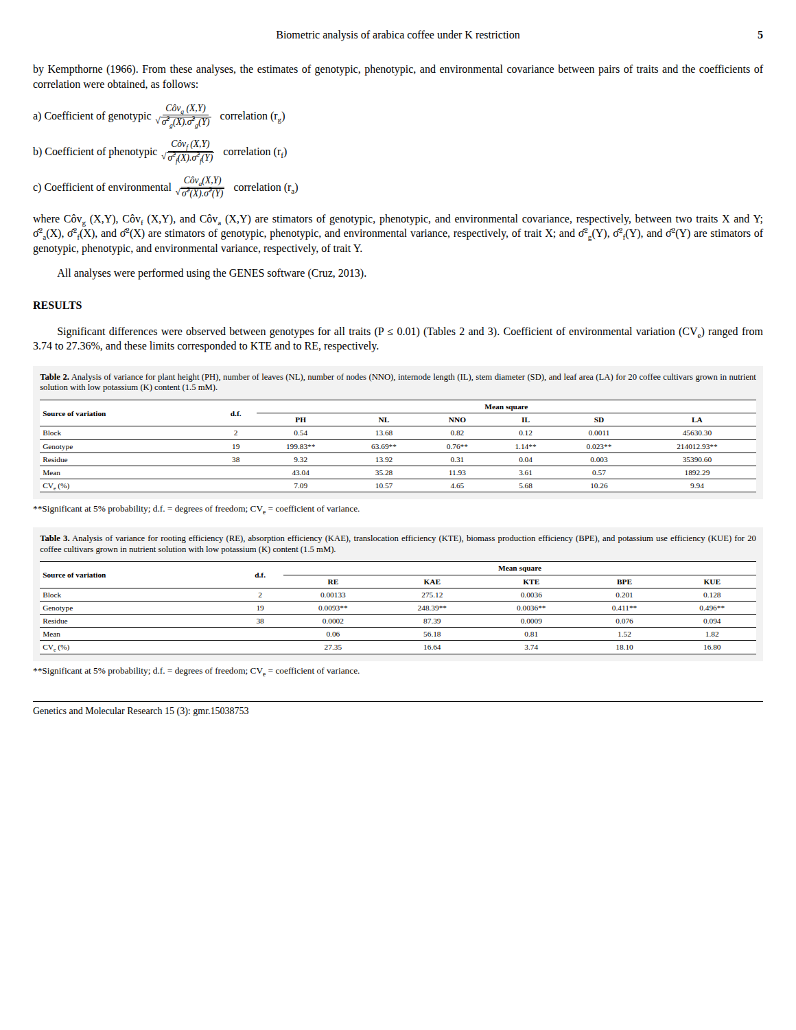Biometric analysis of arabica coffee under K restriction 5
by Kempthorne (1966). From these analyses, the estimates of genotypic, phenotypic, and environmental covariance between pairs of traits and the coefficients of correlation were obtained, as follows:
a) Coefficient of genotypic Côvg (X,Y) σ̂2g(X).σ̂2g(Y) correlation (rg)
b) Coefficient of phenotypic Côvf (X,Y) σ̂2f(X).σ̂2f(Y) correlation (rf)
c) Coefficient of environmental Côva(X,Y) σ̂2(X).σ̂2(Y) correlation (ra)
where Côvg (X,Y), Côvf (X,Y), and Côva (X,Y) are stimators of genotypic, phenotypic, and environmental covariance, respectively, between two traits X and Y; σ̂2a(X), σ̂2f(X), and σ̂2(X) are stimators of genotypic, phenotypic, and environmental variance, respectively, of trait X; and σ̂2g(Y), σ̂2f(Y), and σ̂2(Y) are stimators of genotypic, phenotypic, and environmental variance, respectively, of trait Y.
All analyses were performed using the GENES software (Cruz, 2013).
RESULTS
Significant differences were observed between genotypes for all traits (P ≤ 0.01) (Tables 2 and 3). Coefficient of environmental variation (CVe) ranged from 3.74 to 27.36%, and these limits corresponded to KTE and to RE, respectively.
Table 2. Analysis of variance for plant height (PH), number of leaves (NL), number of nodes (NNO), internode length (IL), stem diameter (SD), and leaf area (LA) for 20 coffee cultivars grown in nutrient solution with low potassium (K) content (1.5 mM).
| Source of variation | d.f. | Mean square |
| --- | --- | --- |
| PH | NL | NNO | IL | SD | LA |
| Block | 2 | 0.54 | 13.68 | 0.82 | 0.12 | 0.0011 | 45630.30 |
| Genotype | 19 | 199.83** | 63.69** | 0.76** | 1.14** | 0.023** | 214012.93** |
| Residue | 38 | 9.32 | 13.92 | 0.31 | 0.04 | 0.003 | 35390.60 |
| Mean | | 43.04 | 35.28 | 11.93 | 3.61 | 0.57 | 1892.29 |
| CV e (%) | | 7.09 | 10.57 | 4.65 | 5.68 | 10.26 | 9.94 |
**Significant at 5% probability; d.f. = degrees of freedom; CVe = coefficient of variance.
Table 3. Analysis of variance for rooting efficiency (RE), absorption efficiency (KAE), translocation efficiency (KTE), biomass production efficiency (BPE), and potassium use efficiency (KUE) for 20 coffee cultivars grown in nutrient solution with low potassium (K) content (1.5 mM).
| Source of variation | d.f. | Mean square |
| --- | --- | --- |
| RE | KAE | KTE | BPE | KUE |
| Block | 2 | 0.00133 | 275.12 | 0.0036 | 0.201 | 0.128 |
| Genotype | 19 | 0.0093** | 248.39** | 0.0036** | 0.411** | 0.496** |
| Residue | 38 | 0.0002 | 87.39 | 0.0009 | 0.076 | 0.094 |
| Mean | | 0.06 | 56.18 | 0.81 | 1.52 | 1.82 |
| CV e (%) | | 27.35 | 16.64 | 3.74 | 18.10 | 16.80 |
**Significant at 5% probability; d.f. = degrees of freedom; CVe = coefficient of variance.
Genetics and Molecular Research 15 (3): gmr.15038753